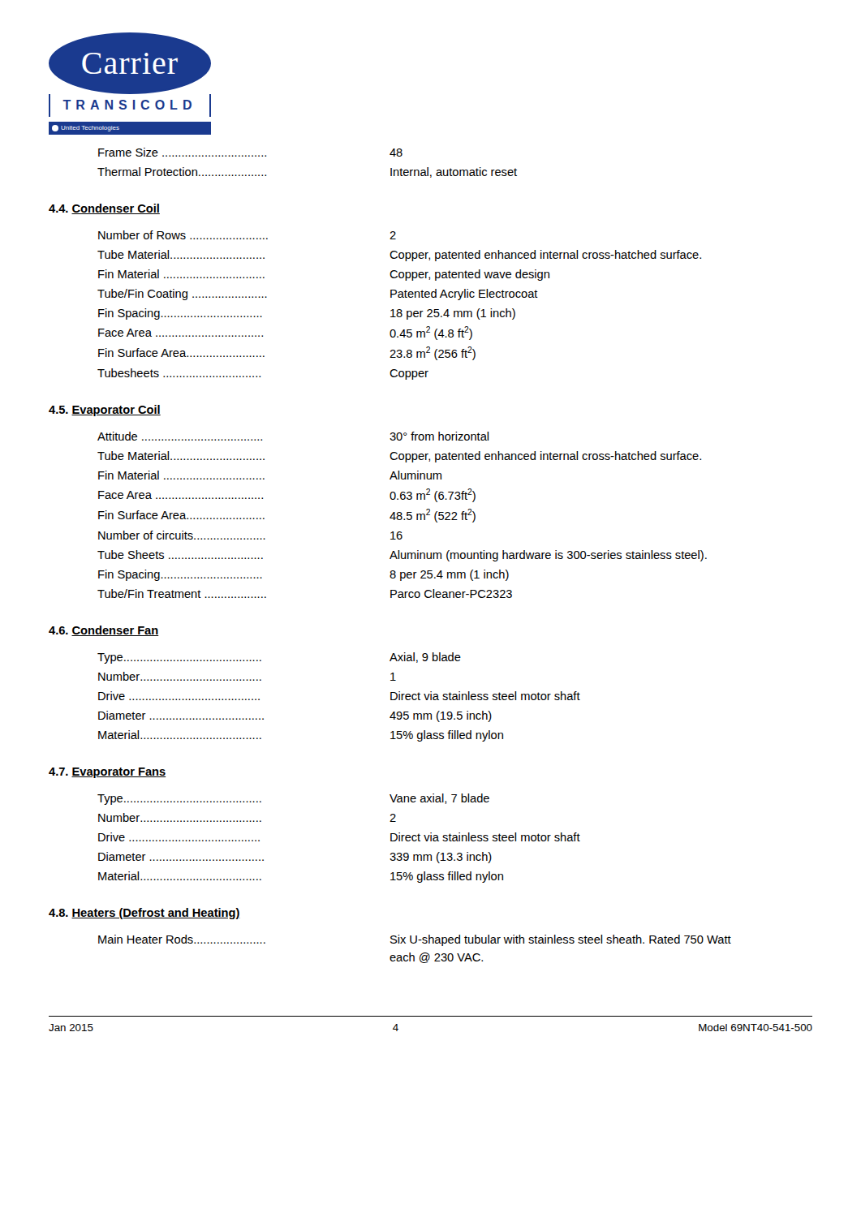Carrier
TRANSICOLD
United Technologies
| Frame Size ................................ | 48 |
| Thermal Protection ..................... | Internal, automatic reset |
4.4. Condenser Coil
| Number of Rows ........................ | 2 |
| Tube Material ............................. | Copper, patented enhanced internal cross-hatched surface. |
| Fin Material ............................... | Copper, patented wave design |
| Tube/Fin Coating ....................... | Patented Acrylic Electrocoat |
| Fin Spacing ............................... | 18 per 25.4 mm (1 inch) |
| Face Area ................................. | 0.45 m 2 (4.8 ft 2 ) |
| Fin Surface Area ........................ | 23.8 m 2 (256 ft 2 ) |
| Tubesheets .............................. | Copper |
4.5. Evaporator Coil
| Attitude ..................................... | 30° from horizontal |
| Tube Material ............................. | Copper, patented enhanced internal cross-hatched surface. |
| Fin Material ............................... | Aluminum |
| Face Area ................................. | 0.63 m 2 (6.73ft 2 ) |
| Fin Surface Area ........................ | 48.5 m 2 (522 ft 2 ) |
| Number of circuits ...................... | 16 |
| Tube Sheets ............................. | Aluminum (mounting hardware is 300-series stainless steel). |
| Fin Spacing ............................... | 8 per 25.4 mm (1 inch) |
| Tube/Fin Treatment ................... | Parco Cleaner-PC2323 |
4.6. Condenser Fan
| Type .......................................... | Axial, 9 blade |
| Number ..................................... | 1 |
| Drive ........................................ | Direct via stainless steel motor shaft |
| Diameter ................................... | 495 mm (19.5 inch) |
| Material ..................................... | 15% glass filled nylon |
4.7. Evaporator Fans
| Type .......................................... | Vane axial, 7 blade |
| Number ..................................... | 2 |
| Drive ........................................ | Direct via stainless steel motor shaft |
| Diameter ................................... | 339 mm (13.3 inch) |
| Material ..................................... | 15% glass filled nylon |
4.8. Heaters (Defrost and Heating)
| Main Heater Rods ...................... | Six U-shaped tubular with stainless steel sheath. Rated 750 Watt each @ 230 VAC. |
Jan 2015
4
Model 69NT40-541-500